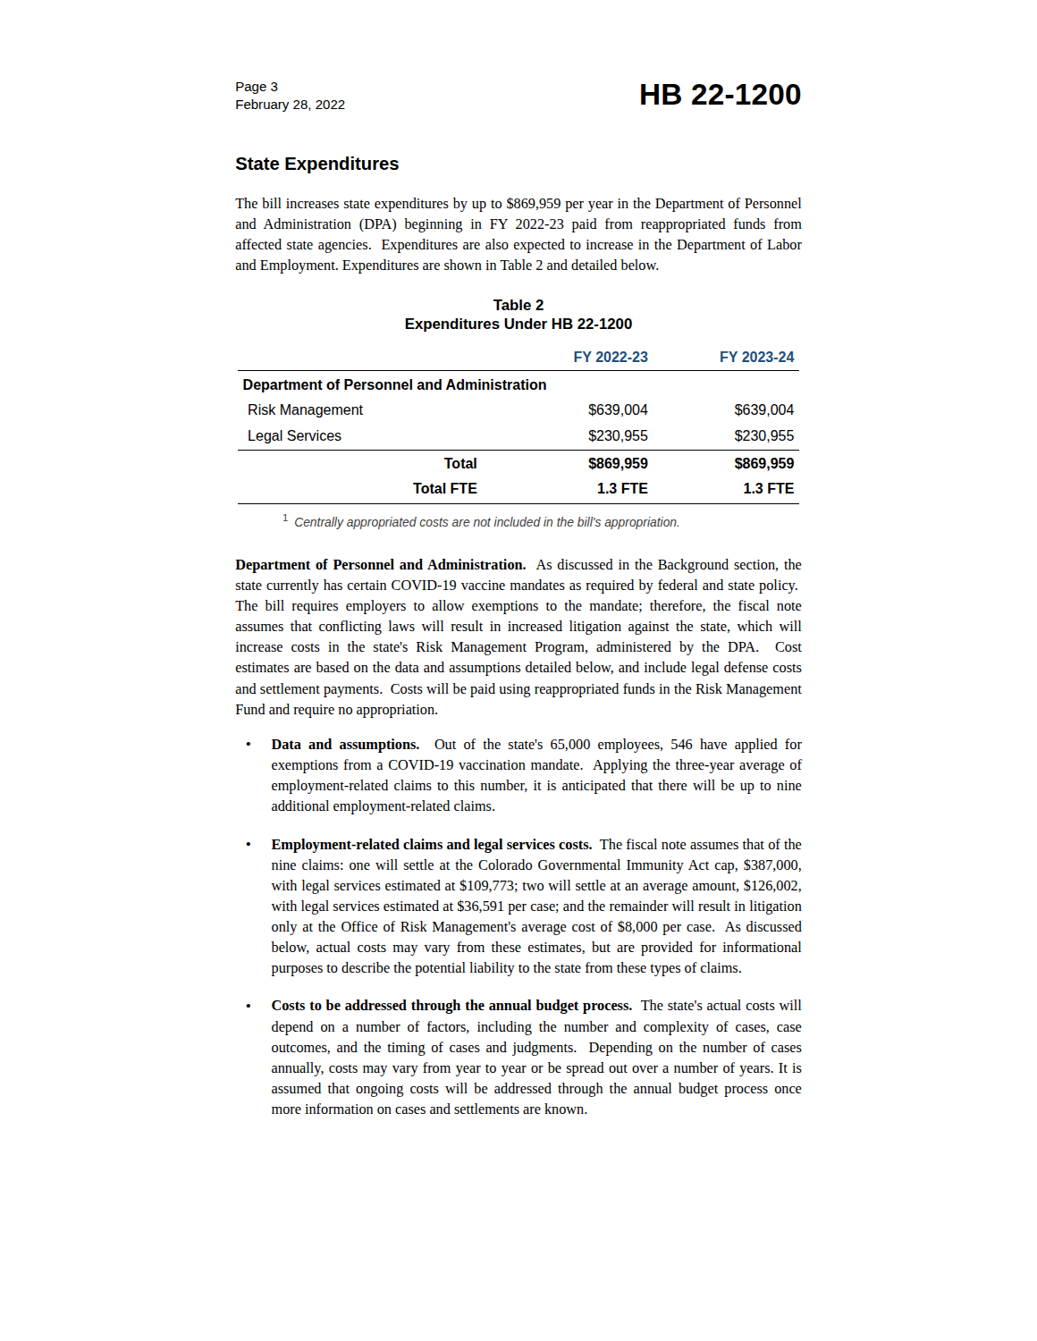Page 3
February 28, 2022
HB 22-1200
State Expenditures
The bill increases state expenditures by up to $869,959 per year in the Department of Personnel and Administration (DPA) beginning in FY 2022-23 paid from reappropriated funds from affected state agencies. Expenditures are also expected to increase in the Department of Labor and Employment. Expenditures are shown in Table 2 and detailed below.
Table 2
Expenditures Under HB 22-1200
| | FY 2022-23 | FY 2023-24 |
| --- | --- | --- |
| Department of Personnel and Administration |
| Risk Management | $639,004 | $639,004 |
| Legal Services | $230,955 | $230,955 |
| Total | $869,959 | $869,959 |
| Total FTE | 1.3 FTE | 1.3 FTE |
1 Centrally appropriated costs are not included in the bill's appropriation.
Department of Personnel and Administration. As discussed in the Background section, the state currently has certain COVID-19 vaccine mandates as required by federal and state policy. The bill requires employers to allow exemptions to the mandate; therefore, the fiscal note assumes that conflicting laws will result in increased litigation against the state, which will increase costs in the state's Risk Management Program, administered by the DPA. Cost estimates are based on the data and assumptions detailed below, and include legal defense costs and settlement payments. Costs will be paid using reappropriated funds in the Risk Management Fund and require no appropriation.
Data and assumptions. Out of the state's 65,000 employees, 546 have applied for exemptions from a COVID-19 vaccination mandate. Applying the three-year average of employment-related claims to this number, it is anticipated that there will be up to nine additional employment-related claims.
Employment-related claims and legal services costs. The fiscal note assumes that of the nine claims: one will settle at the Colorado Governmental Immunity Act cap, $387,000, with legal services estimated at $109,773; two will settle at an average amount, $126,002, with legal services estimated at $36,591 per case; and the remainder will result in litigation only at the Office of Risk Management's average cost of $8,000 per case. As discussed below, actual costs may vary from these estimates, but are provided for informational purposes to describe the potential liability to the state from these types of claims.
Costs to be addressed through the annual budget process. The state's actual costs will depend on a number of factors, including the number and complexity of cases, case outcomes, and the timing of cases and judgments. Depending on the number of cases annually, costs may vary from year to year or be spread out over a number of years. It is assumed that ongoing costs will be addressed through the annual budget process once more information on cases and settlements are known.